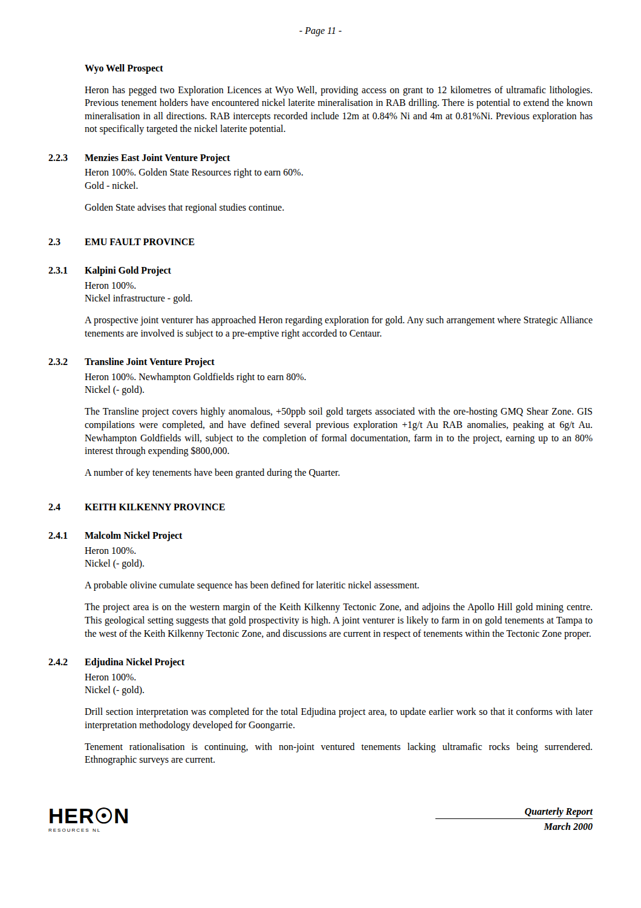- Page 11 -
Wyo Well Prospect
Heron has pegged two Exploration Licences at Wyo Well, providing access on grant to 12 kilometres of ultramafic lithologies. Previous tenement holders have encountered nickel laterite mineralisation in RAB drilling. There is potential to extend the known mineralisation in all directions. RAB intercepts recorded include 12m at 0.84% Ni and 4m at 0.81%Ni. Previous exploration has not specifically targeted the nickel laterite potential.
2.2.3
Menzies East Joint Venture Project
Heron 100%. Golden State Resources right to earn 60%.
Gold - nickel.
Golden State advises that regional studies continue.
2.3
EMU FAULT PROVINCE
2.3.1
Kalpini Gold Project
Heron 100%.
Nickel infrastructure - gold.
A prospective joint venturer has approached Heron regarding exploration for gold. Any such arrangement where Strategic Alliance tenements are involved is subject to a pre-emptive right accorded to Centaur.
2.3.2
Transline Joint Venture Project
Heron 100%. Newhampton Goldfields right to earn 80%.
Nickel (- gold).
The Transline project covers highly anomalous, +50ppb soil gold targets associated with the ore-hosting GMQ Shear Zone. GIS compilations were completed, and have defined several previous exploration +1g/t Au RAB anomalies, peaking at 6g/t Au. Newhampton Goldfields will, subject to the completion of formal documentation, farm in to the project, earning up to an 80% interest through expending $800,000.
A number of key tenements have been granted during the Quarter.
2.4
KEITH KILKENNY PROVINCE
2.4.1
Malcolm Nickel Project
Heron 100%.
Nickel (- gold).
A probable olivine cumulate sequence has been defined for lateritic nickel assessment.
The project area is on the western margin of the Keith Kilkenny Tectonic Zone, and adjoins the Apollo Hill gold mining centre. This geological setting suggests that gold prospectivity is high. A joint venturer is likely to farm in on gold tenements at Tampa to the west of the Keith Kilkenny Tectonic Zone, and discussions are current in respect of tenements within the Tectonic Zone proper.
2.4.2
Edjudina Nickel Project
Heron 100%.
Nickel (- gold).
Drill section interpretation was completed for the total Edjudina project area, to update earlier work so that it conforms with later interpretation methodology developed for Goongarrie.
Tenement rationalisation is continuing, with non-joint ventured tenements lacking ultramafic rocks being surrendered. Ethnographic surveys are current.
HER☉NRESOURCES NL
Quarterly Report
March 2000